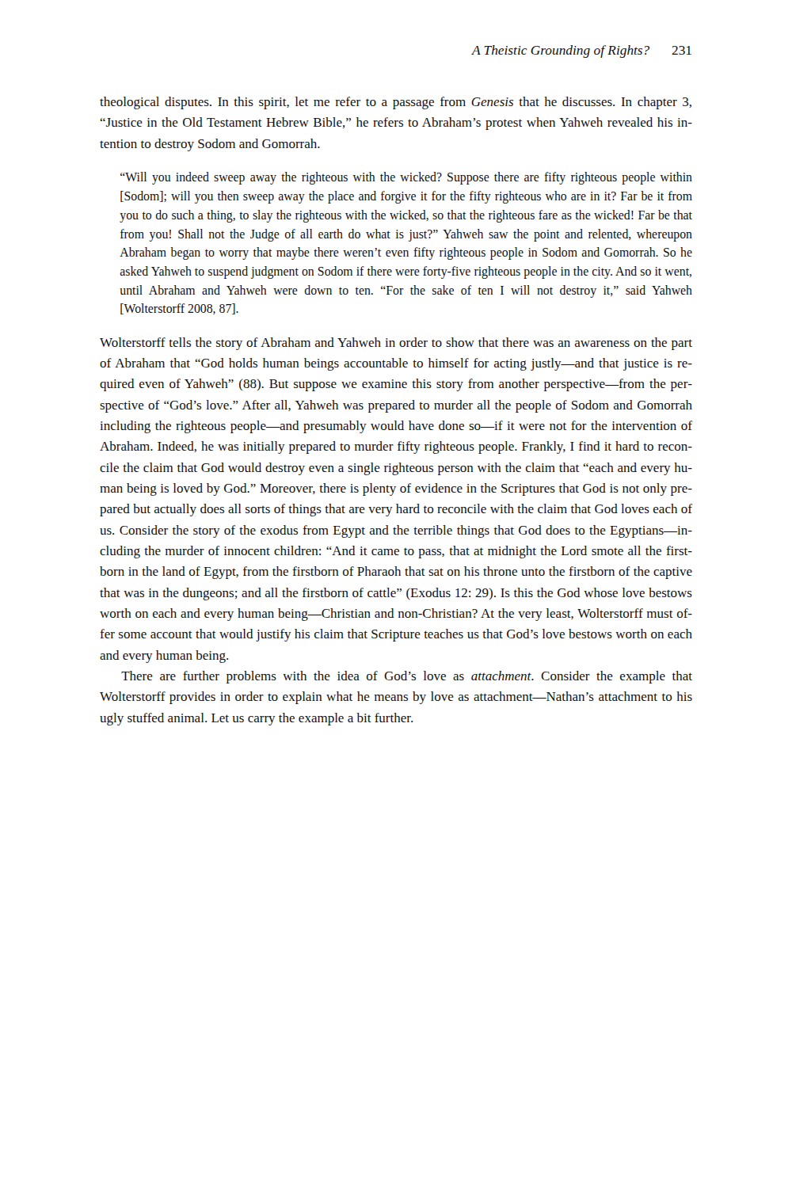A Theistic Grounding of Rights?231
theological disputes. In this spirit, let me refer to a passage from Genesis that he discusses. In chapter 3, “Justice in the Old Testament Hebrew Bible,” he refers to Abraham’s protest when Yahweh revealed his intention to destroy Sodom and Gomorrah.
“Will you indeed sweep away the righteous with the wicked? Suppose there are fifty righteous people within [Sodom]; will you then sweep away the place and forgive it for the fifty righteous who are in it? Far be it from you to do such a thing, to slay the righteous with the wicked, so that the righteous fare as the wicked! Far be that from you! Shall not the Judge of all earth do what is just?” Yahweh saw the point and relented, whereupon Abraham began to worry that maybe there weren’t even fifty righteous people in Sodom and Gomorrah. So he asked Yahweh to suspend judgment on Sodom if there were forty-five righteous people in the city. And so it went, until Abraham and Yahweh were down to ten. “For the sake of ten I will not destroy it,” said Yahweh [Wolterstorff 2008, 87].
Wolterstorff tells the story of Abraham and Yahweh in order to show that there was an awareness on the part of Abraham that “God holds human beings accountable to himself for acting justly—and that justice is required even of Yahweh” (88). But suppose we examine this story from another perspective—from the perspective of “God’s love.” After all, Yahweh was prepared to murder all the people of Sodom and Gomorrah including the righteous people—and presumably would have done so—if it were not for the intervention of Abraham. Indeed, he was initially prepared to murder fifty righteous people. Frankly, I find it hard to reconcile the claim that God would destroy even a single righteous person with the claim that “each and every human being is loved by God.” Moreover, there is plenty of evidence in the Scriptures that God is not only prepared but actually does all sorts of things that are very hard to reconcile with the claim that God loves each of us. Consider the story of the exodus from Egypt and the terrible things that God does to the Egyptians—including the murder of innocent children: “And it came to pass, that at midnight the Lord smote all the firstborn in the land of Egypt, from the firstborn of Pharaoh that sat on his throne unto the firstborn of the captive that was in the dungeons; and all the firstborn of cattle” (Exodus 12: 29). Is this the God whose love bestows worth on each and every human being—Christian and non-Christian? At the very least, Wolterstorff must offer some account that would justify his claim that Scripture teaches us that God’s love bestows worth on each and every human being.
There are further problems with the idea of God’s love as attachment. Consider the example that Wolterstorff provides in order to explain what he means by love as attachment—Nathan’s attachment to his ugly stuffed animal. Let us carry the example a bit further.